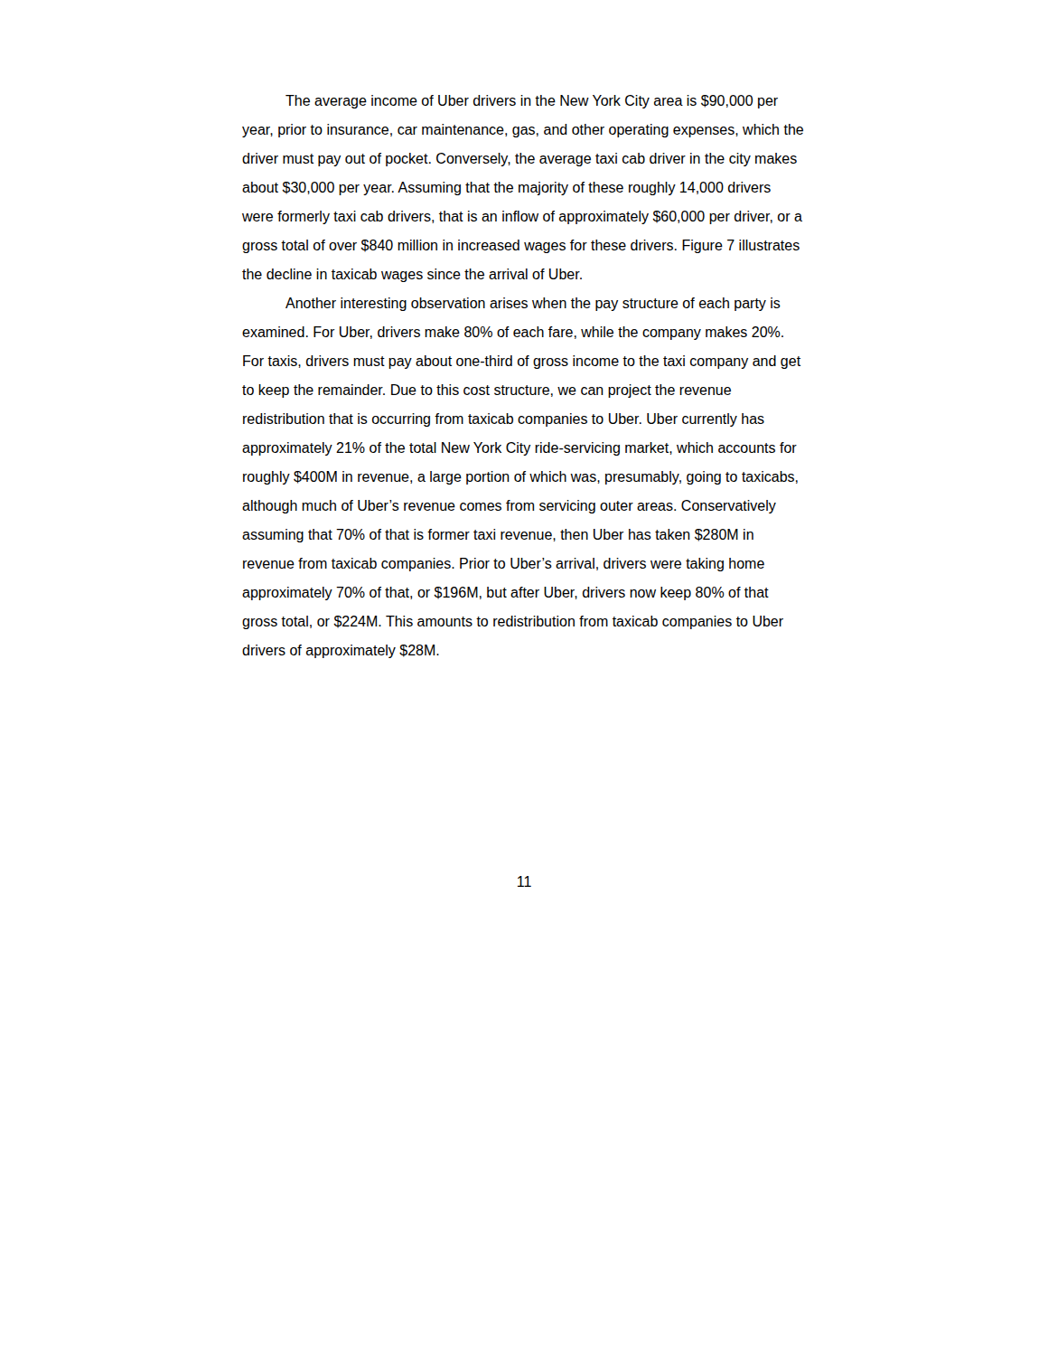The average income of Uber drivers in the New York City area is $90,000 per year, prior to insurance, car maintenance, gas, and other operating expenses, which the driver must pay out of pocket. Conversely, the average taxi cab driver in the city makes about $30,000 per year. Assuming that the majority of these roughly 14,000 drivers were formerly taxi cab drivers, that is an inflow of approximately $60,000 per driver, or a gross total of over $840 million in increased wages for these drivers. Figure 7 illustrates the decline in taxicab wages since the arrival of Uber.
Another interesting observation arises when the pay structure of each party is examined. For Uber, drivers make 80% of each fare, while the company makes 20%. For taxis, drivers must pay about one-third of gross income to the taxi company and get to keep the remainder. Due to this cost structure, we can project the revenue redistribution that is occurring from taxicab companies to Uber. Uber currently has approximately 21% of the total New York City ride-servicing market, which accounts for roughly $400M in revenue, a large portion of which was, presumably, going to taxicabs, although much of Uber’s revenue comes from servicing outer areas. Conservatively assuming that 70% of that is former taxi revenue, then Uber has taken $280M in revenue from taxicab companies. Prior to Uber’s arrival, drivers were taking home approximately 70% of that, or $196M, but after Uber, drivers now keep 80% of that gross total, or $224M. This amounts to redistribution from taxicab companies to Uber drivers of approximately $28M.
11